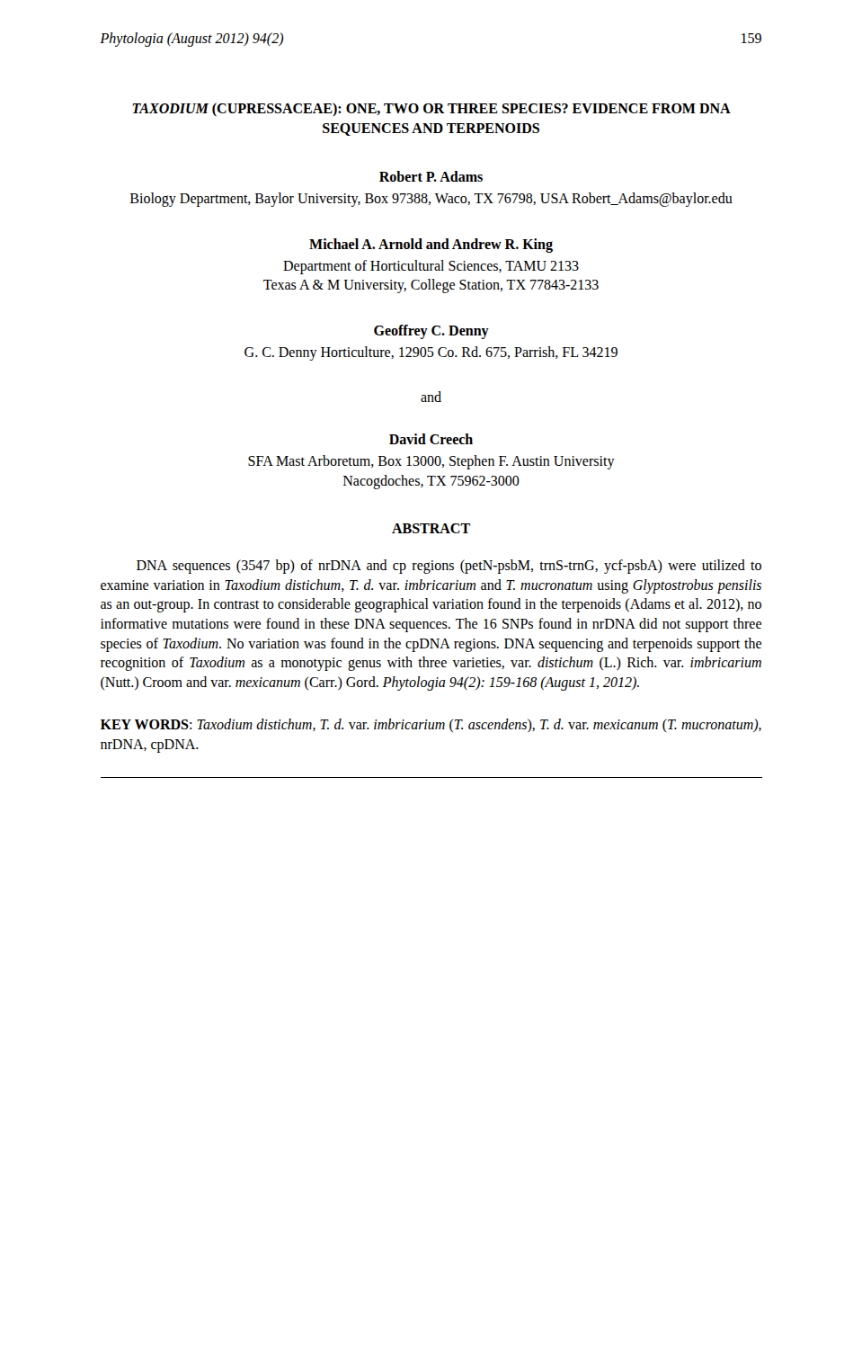Phytologia (August 2012) 94(2) 159
Taxodium (Cupressaceae): One, Two or Three Species? Evidence from DNA Sequences and Terpenoids
Robert P. Adams
Biology Department, Baylor University, Box 97388, Waco, TX 76798, USA Robert_Adams@baylor.edu
Michael A. Arnold and Andrew R. King
Department of Horticultural Sciences, TAMU 2133
Texas A & M University, College Station, TX 77843-2133
Geoffrey C. Denny
G. C. Denny Horticulture, 12905 Co. Rd. 675, Parrish, FL 34219
and
David Creech
SFA Mast Arboretum, Box 13000, Stephen F. Austin University
Nacogdoches, TX 75962-3000
Abstract
DNA sequences (3547 bp) of nrDNA and cp regions (petN-psbM, trnS-trnG, ycf-psbA) were utilized to examine variation in Taxodium distichum, T. d. var. imbricarium and T. mucronatum using Glyptostrobus pensilis as an out-group. In contrast to considerable geographical variation found in the terpenoids (Adams et al. 2012), no informative mutations were found in these DNA sequences. The 16 SNPs found in nrDNA did not support three species of Taxodium. No variation was found in the cpDNA regions. DNA sequencing and terpenoids support the recognition of Taxodium as a monotypic genus with three varieties, var. distichum (L.) Rich. var. imbricarium (Nutt.) Croom and var. mexicanum (Carr.) Gord. Phytologia 94(2): 159-168 (August 1, 2012).
KEY WORDS: Taxodium distichum, T. d. var. imbricarium (T. ascendens), T. d. var. mexicanum (T. mucronatum), nrDNA, cpDNA.